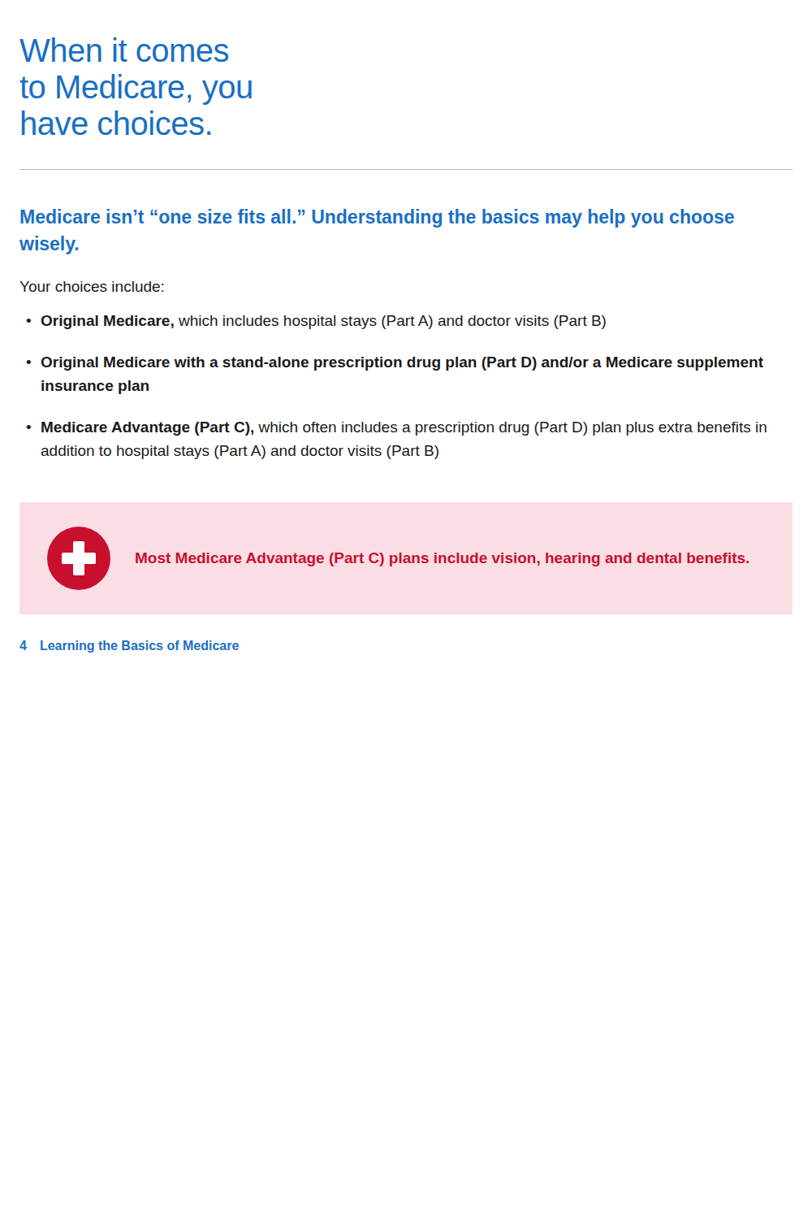When it comes
to Medicare, you
have choices.
Medicare isn’t “one size fits all.” Understanding the basics may help you choose wisely.
Your choices include:
Original Medicare, which includes hospital stays (Part A) and doctor visits (Part B)
Original Medicare with a stand-alone prescription drug plan (Part D) and/or a Medicare supplement insurance plan
Medicare Advantage (Part C), which often includes a prescription drug (Part D) plan plus extra benefits in addition to hospital stays (Part A) and doctor visits (Part B)
Most Medicare Advantage (Part C) plans include vision, hearing and dental benefits.
4 Learning the Basics of Medicare